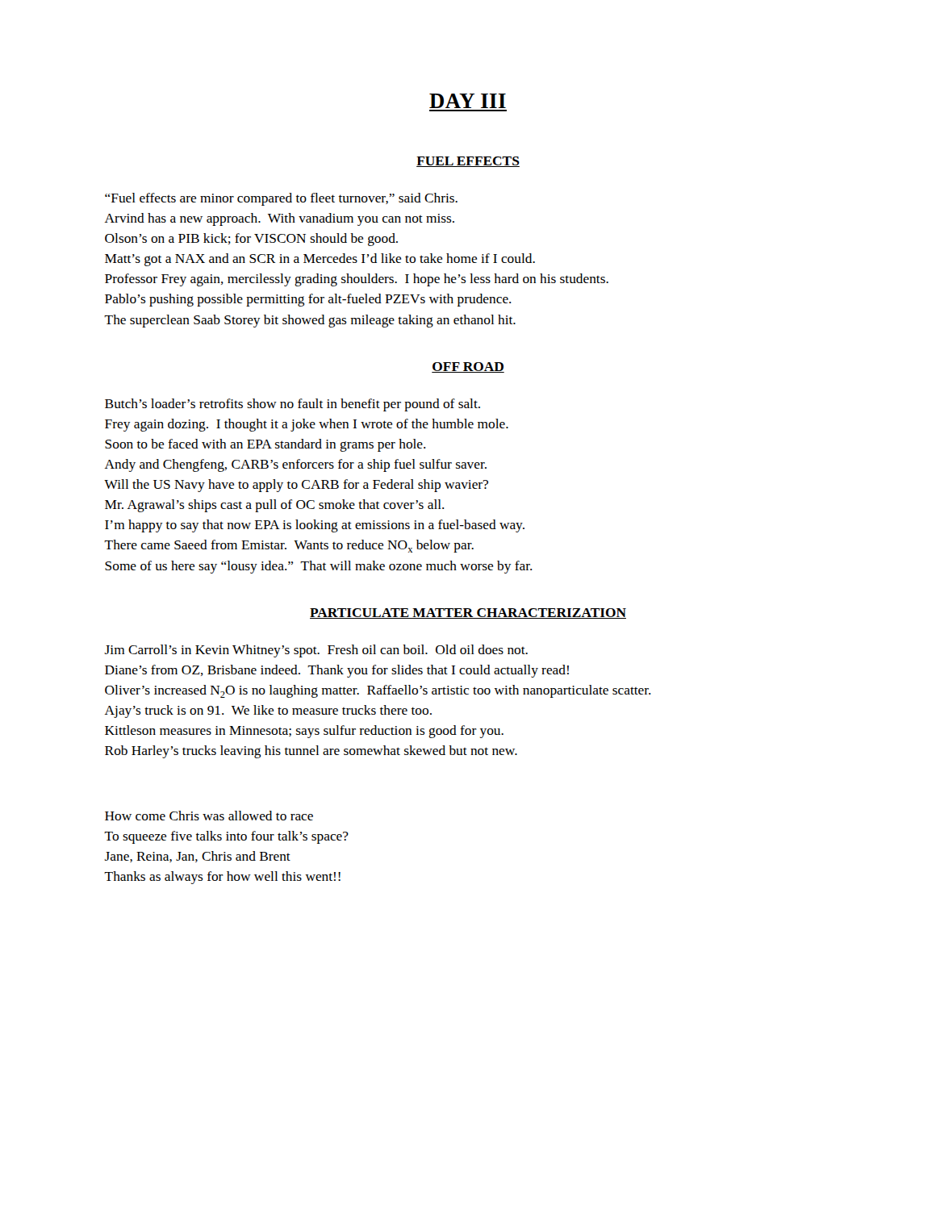DAY III
FUEL EFFECTS
“Fuel effects are minor compared to fleet turnover,” said Chris.
Arvind has a new approach. With vanadium you can not miss.
Olson’s on a PIB kick; for VISCON should be good.
Matt’s got a NAX and an SCR in a Mercedes I’d like to take home if I could.
Professor Frey again, mercilessly grading shoulders. I hope he’s less hard on his students.
Pablo’s pushing possible permitting for alt-fueled PZEVs with prudence.
The superclean Saab Storey bit showed gas mileage taking an ethanol hit.
OFF ROAD
Butch’s loader’s retrofits show no fault in benefit per pound of salt.
Frey again dozing. I thought it a joke when I wrote of the humble mole.
Soon to be faced with an EPA standard in grams per hole.
Andy and Chengfeng, CARB’s enforcers for a ship fuel sulfur saver.
Will the US Navy have to apply to CARB for a Federal ship wavier?
Mr. Agrawal’s ships cast a pull of OC smoke that cover’s all.
I’m happy to say that now EPA is looking at emissions in a fuel-based way.
There came Saeed from Emistar. Wants to reduce NOx below par.
Some of us here say “lousy idea.” That will make ozone much worse by far.
PARTICULATE MATTER CHARACTERIZATION
Jim Carroll’s in Kevin Whitney’s spot. Fresh oil can boil. Old oil does not.
Diane’s from OZ, Brisbane indeed. Thank you for slides that I could actually read!
Oliver’s increased N2O is no laughing matter. Raffaello’s artistic too with nanoparticulate scatter.
Ajay’s truck is on 91. We like to measure trucks there too.
Kittleson measures in Minnesota; says sulfur reduction is good for you.
Rob Harley’s trucks leaving his tunnel are somewhat skewed but not new.
How come Chris was allowed to race
To squeeze five talks into four talk’s space?
Jane, Reina, Jan, Chris and Brent
Thanks as always for how well this went!!